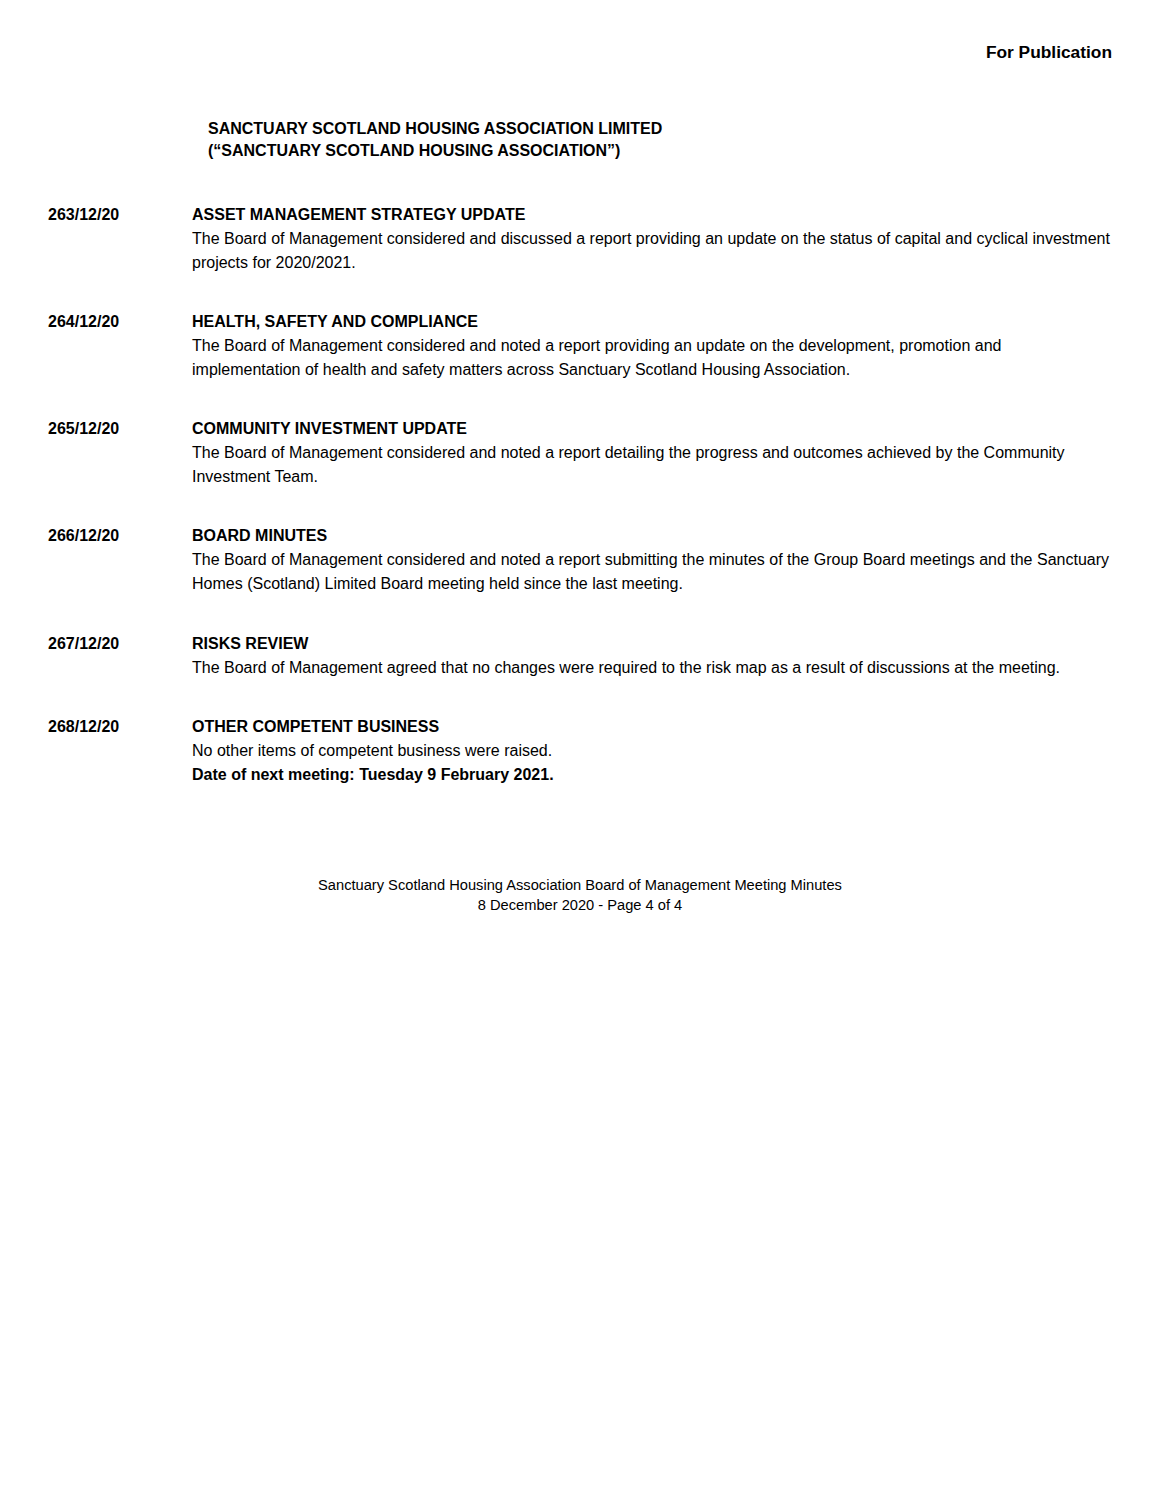For Publication
SANCTUARY SCOTLAND HOUSING ASSOCIATION LIMITED
(“SANCTUARY SCOTLAND HOUSING ASSOCIATION”)
263/12/20
ASSET MANAGEMENT STRATEGY UPDATE
The Board of Management considered and discussed a report providing an update on the status of capital and cyclical investment projects for 2020/2021.
264/12/20
HEALTH, SAFETY AND COMPLIANCE
The Board of Management considered and noted a report providing an update on the development, promotion and implementation of health and safety matters across Sanctuary Scotland Housing Association.
265/12/20
COMMUNITY INVESTMENT UPDATE
The Board of Management considered and noted a report detailing the progress and outcomes achieved by the Community Investment Team.
266/12/20
BOARD MINUTES
The Board of Management considered and noted a report submitting the minutes of the Group Board meetings and the Sanctuary Homes (Scotland) Limited Board meeting held since the last meeting.
267/12/20
RISKS REVIEW
The Board of Management agreed that no changes were required to the risk map as a result of discussions at the meeting.
268/12/20
OTHER COMPETENT BUSINESS
No other items of competent business were raised.
Date of next meeting: Tuesday 9 February 2021.
Sanctuary Scotland Housing Association Board of Management Meeting Minutes
8 December 2020 - Page 4 of 4